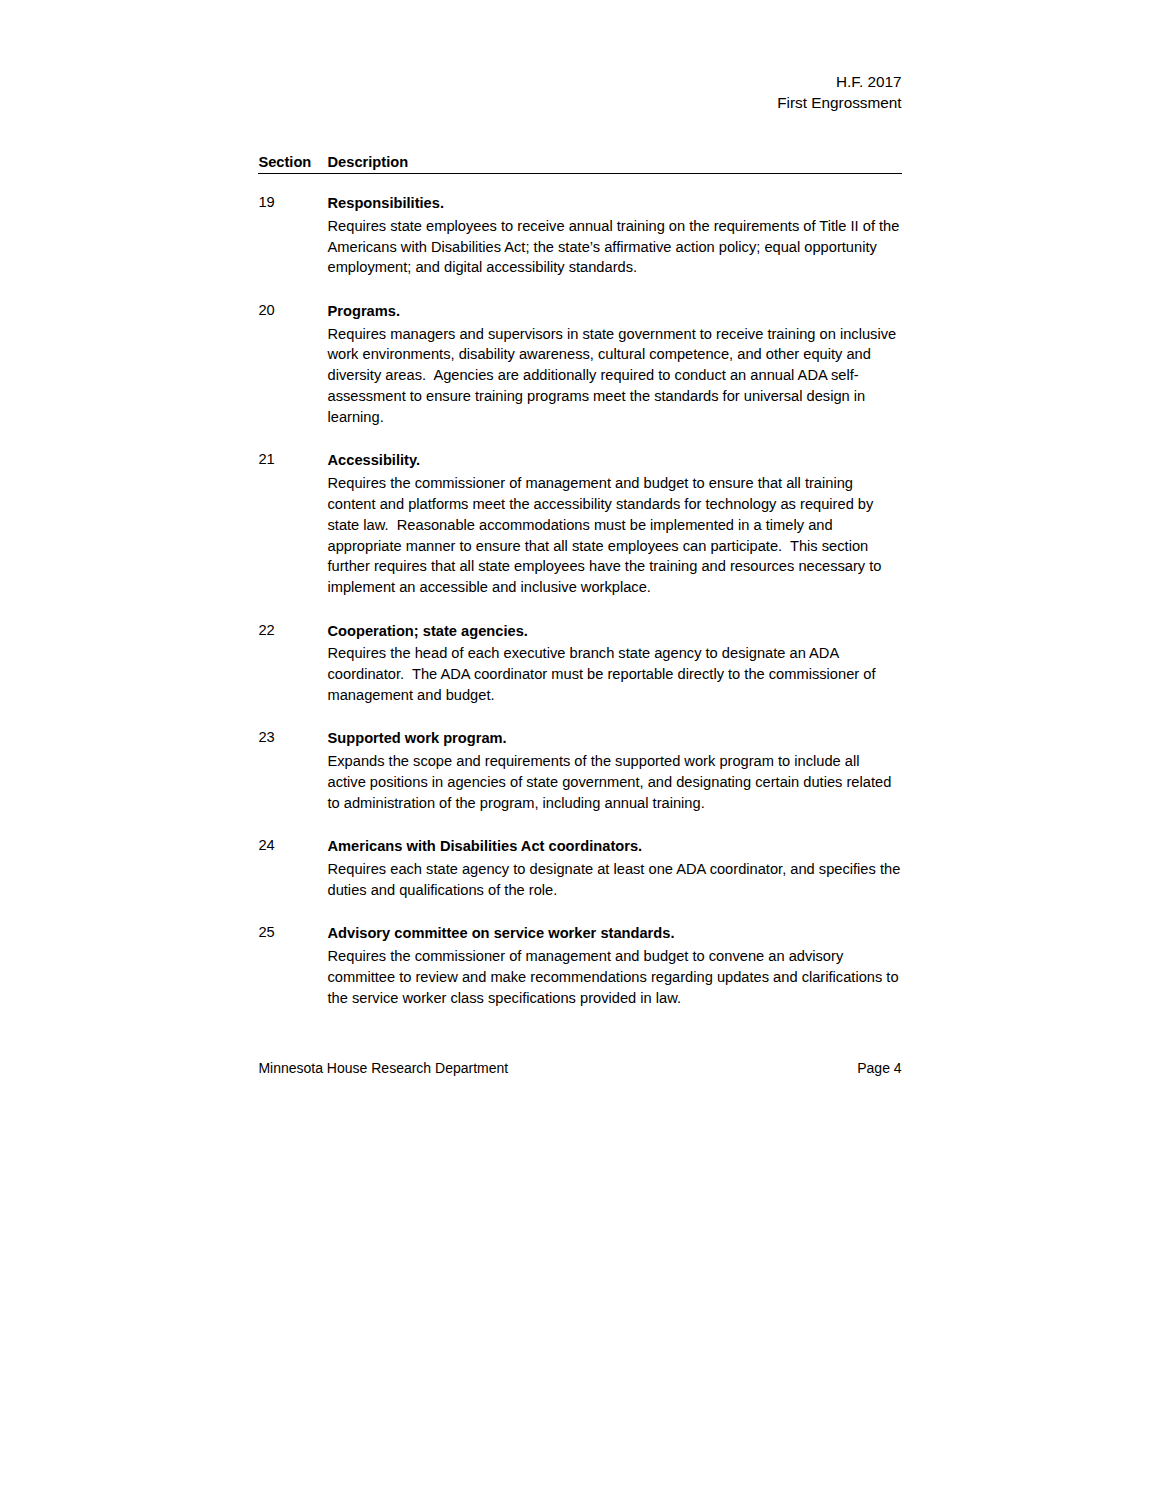H.F. 2017
First Engrossment
Section
Description
19
Responsibilities.
Requires state employees to receive annual training on the requirements of Title II of the Americans with Disabilities Act; the state’s affirmative action policy; equal opportunity employment; and digital accessibility standards.
20
Programs.
Requires managers and supervisors in state government to receive training on inclusive work environments, disability awareness, cultural competence, and other equity and diversity areas. Agencies are additionally required to conduct an annual ADA self-assessment to ensure training programs meet the standards for universal design in learning.
21
Accessibility.
Requires the commissioner of management and budget to ensure that all training content and platforms meet the accessibility standards for technology as required by state law. Reasonable accommodations must be implemented in a timely and appropriate manner to ensure that all state employees can participate. This section further requires that all state employees have the training and resources necessary to implement an accessible and inclusive workplace.
22
Cooperation; state agencies.
Requires the head of each executive branch state agency to designate an ADA coordinator. The ADA coordinator must be reportable directly to the commissioner of management and budget.
23
Supported work program.
Expands the scope and requirements of the supported work program to include all active positions in agencies of state government, and designating certain duties related to administration of the program, including annual training.
24
Americans with Disabilities Act coordinators.
Requires each state agency to designate at least one ADA coordinator, and specifies the duties and qualifications of the role.
25
Advisory committee on service worker standards.
Requires the commissioner of management and budget to convene an advisory committee to review and make recommendations regarding updates and clarifications to the service worker class specifications provided in law.
Minnesota House Research Department
Page 4